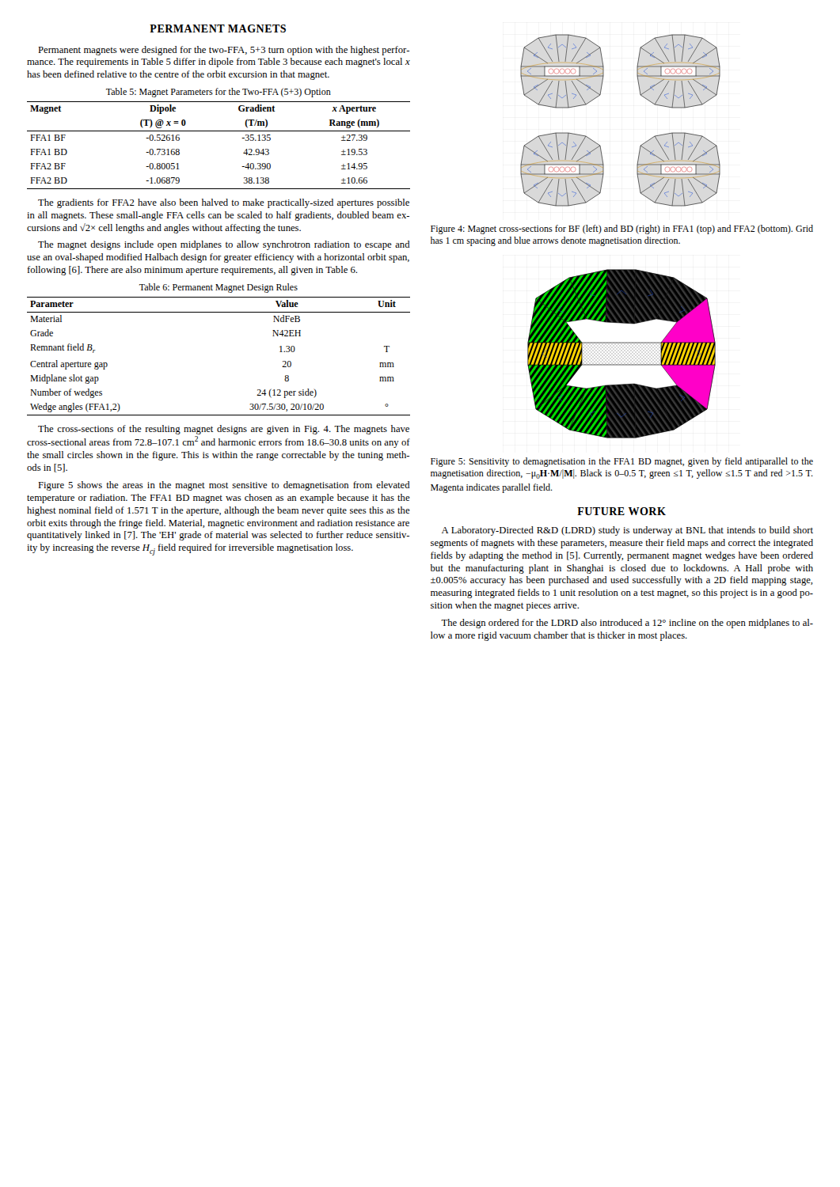PERMANENT MAGNETS
Permanent magnets were designed for the two-FFA, 5+3 turn option with the highest performance. The requirements in Table 5 differ in dipole from Table 3 because each magnet's local x has been defined relative to the centre of the orbit excursion in that magnet.
Table 5: Magnet Parameters for the Two-FFA (5+3) Option
| Magnet | Dipole | Gradient | x Aperture |
| --- | --- | --- | --- |
| | (T) @ x = 0 | (T/m) | Range (mm) |
| FFA1 BF | -0.52616 | -35.135 | ±27.39 |
| FFA1 BD | -0.73168 | 42.943 | ±19.53 |
| FFA2 BF | -0.80051 | -40.390 | ±14.95 |
| FFA2 BD | -1.06879 | 38.138 | ±10.66 |
The gradients for FFA2 have also been halved to make practically-sized apertures possible in all magnets. These small-angle FFA cells can be scaled to half gradients, doubled beam excursions and √2× cell lengths and angles without affecting the tunes.
The magnet designs include open midplanes to allow synchrotron radiation to escape and use an oval-shaped modified Halbach design for greater efficiency with a horizontal orbit span, following [6]. There are also minimum aperture requirements, all given in Table 6.
Table 6: Permanent Magnet Design Rules
| Parameter | Value | Unit |
| --- | --- | --- |
| Material | NdFeB | |
| Grade | N42EH | |
| Remnant field B r | 1.30 | T |
| Central aperture gap | 20 | mm |
| Midplane slot gap | 8 | mm |
| Number of wedges | 24 (12 per side) | |
| Wedge angles (FFA1,2) | 30/7.5/30, 20/10/20 | ° |
The cross-sections of the resulting magnet designs are given in Fig. 4. The magnets have cross-sectional areas from 72.8–107.1 cm2 and harmonic errors from 18.6–30.8 units on any of the small circles shown in the figure. This is within the range correctable by the tuning methods in [5].
Figure 5 shows the areas in the magnet most sensitive to demagnetisation from elevated temperature or radiation. The FFA1 BD magnet was chosen as an example because it has the highest nominal field of 1.571 T in the aperture, although the beam never quite sees this as the orbit exits through the fringe field. Material, magnetic environment and radiation resistance are quantitatively linked in [7]. The 'EH' grade of material was selected to further reduce sensitivity by increasing the reverse Hcj field required for irreversible magnetisation loss.
Figure 4: Magnet cross-sections for BF (left) and BD (right) in FFA1 (top) and FFA2 (bottom). Grid has 1 cm spacing and blue arrows denote magnetisation direction.
Figure 5: Sensitivity to demagnetisation in the FFA1 BD magnet, given by field antiparallel to the magnetisation direction, −μ0H·M/|M|. Black is 0–0.5 T, green ≤1 T, yellow ≤1.5 T and red >1.5 T. Magenta indicates parallel field.
FUTURE WORK
A Laboratory-Directed R&D (LDRD) study is underway at BNL that intends to build short segments of magnets with these parameters, measure their field maps and correct the integrated fields by adapting the method in [5]. Currently, permanent magnet wedges have been ordered but the manufacturing plant in Shanghai is closed due to lockdowns. A Hall probe with ±0.005% accuracy has been purchased and used successfully with a 2D field mapping stage, measuring integrated fields to 1 unit resolution on a test magnet, so this project is in a good position when the magnet pieces arrive.
The design ordered for the LDRD also introduced a 12° incline on the open midplanes to allow a more rigid vacuum chamber that is thicker in most places.